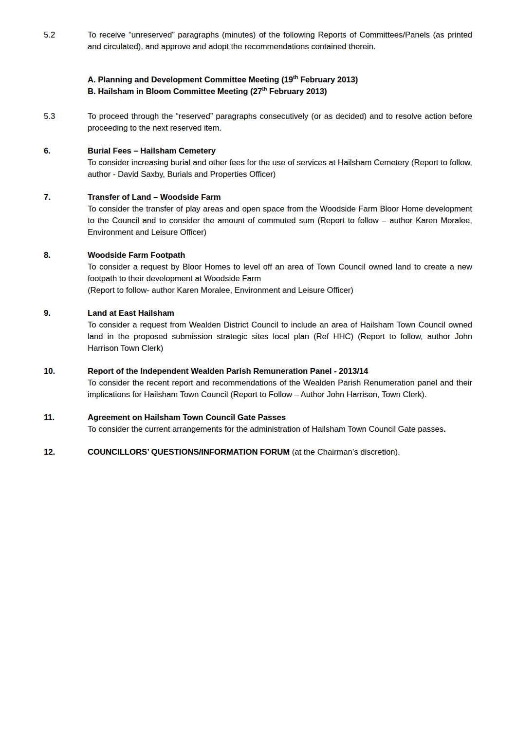5.2
To receive “unreserved” paragraphs (minutes) of the following Reports of Committees/Panels (as printed and circulated), and approve and adopt the recommendations contained therein.
A. Planning and Development Committee Meeting (19th February 2013)
B. Hailsham in Bloom Committee Meeting (27th February 2013)
5.3
To proceed through the “reserved” paragraphs consecutively (or as decided) and to resolve action before proceeding to the next reserved item.
6.
Burial Fees – Hailsham Cemetery
To consider increasing burial and other fees for the use of services at Hailsham Cemetery (Report to follow, author - David Saxby, Burials and Properties Officer)
7.
Transfer of Land – Woodside Farm
To consider the transfer of play areas and open space from the Woodside Farm Bloor Home development to the Council and to consider the amount of commuted sum (Report to follow – author Karen Moralee, Environment and Leisure Officer)
8.
Woodside Farm Footpath
To consider a request by Bloor Homes to level off an area of Town Council owned land to create a new footpath to their development at Woodside Farm
(Report to follow- author Karen Moralee, Environment and Leisure Officer)
9.
Land at East Hailsham
To consider a request from Wealden District Council to include an area of Hailsham Town Council owned land in the proposed submission strategic sites local plan (Ref HHC) (Report to follow, author John Harrison Town Clerk)
10.
Report of the Independent Wealden Parish Remuneration Panel - 2013/14
To consider the recent report and recommendations of the Wealden Parish Renumeration panel and their implications for Hailsham Town Council (Report to Follow – Author John Harrison, Town Clerk).
11.
Agreement on Hailsham Town Council Gate Passes
To consider the current arrangements for the administration of Hailsham Town Council Gate passes.
12.
COUNCILLORS’ QUESTIONS/INFORMATION FORUM (at the Chairman’s discretion).